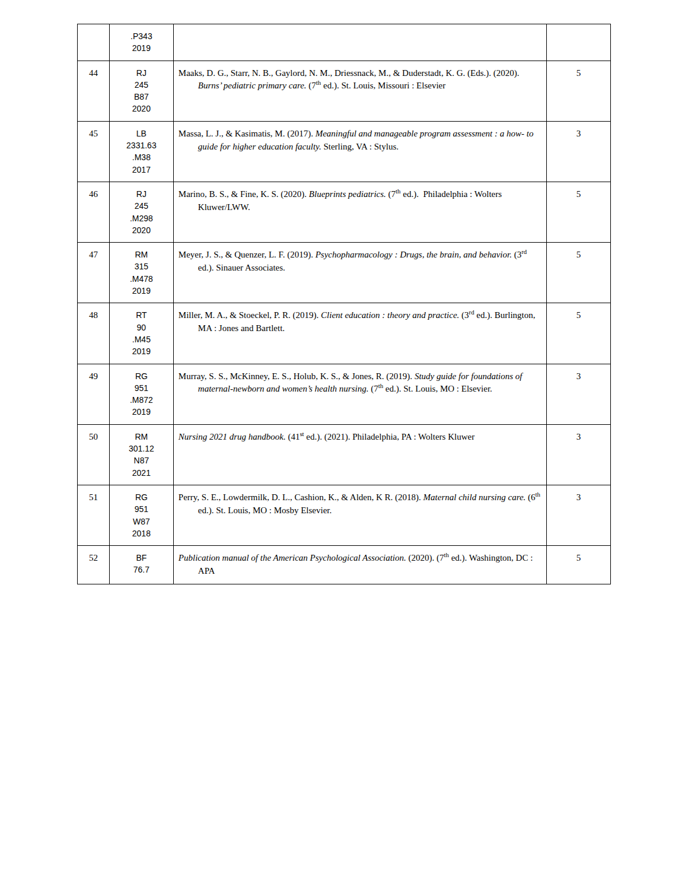| | .P343 2019 | | |
| 44 | RJ 245 B87 2020 | Maaks, D. G., Starr, N. B., Gaylord, N. M., Driessnack, M., & Duderstadt, K. G. (Eds.). (2020). Burns’ pediatric primary care. (7 th ed.). St. Louis, Missouri : Elsevier | 5 |
| 45 | LB 2331.63 .M38 2017 | Massa, L. J., & Kasimatis, M. (2017). Meaningful and manageable program assessment : a how- to guide for higher education faculty. Sterling, VA : Stylus. | 3 |
| 46 | RJ 245 .M298 2020 | Marino, B. S., & Fine, K. S. (2020). Blueprints pediatrics. (7 th ed.). Philadelphia : Wolters Kluwer/LWW. | 5 |
| 47 | RM 315 .M478 2019 | Meyer, J. S., & Quenzer, L. F. (2019). Psychopharmacology : Drugs, the brain, and behavior. (3 rd ed.). Sinauer Associates. | 5 |
| 48 | RT 90 .M45 2019 | Miller, M. A., & Stoeckel, P. R. (2019). Client education : theory and practice. (3 rd ed.). Burlington, MA : Jones and Bartlett. | 5 |
| 49 | RG 951 .M872 2019 | Murray, S. S., McKinney, E. S., Holub, K. S., & Jones, R. (2019). Study guide for foundations of maternal-newborn and women’s health nursing. (7 th ed.). St. Louis, MO : Elsevier. | 3 |
| 50 | RM 301.12 N87 2021 | Nursing 2021 drug handbook. (41 st ed.). (2021). Philadelphia, PA : Wolters Kluwer | 3 |
| 51 | RG 951 W87 2018 | Perry, S. E., Lowdermilk, D. L., Cashion, K., & Alden, K R. (2018). Maternal child nursing care. (6 th ed.). St. Louis, MO : Mosby Elsevier. | 3 |
| 52 | BF 76.7 | Publication manual of the American Psychological Association. (2020). (7 th ed.). Washington, DC : APA | 5 |